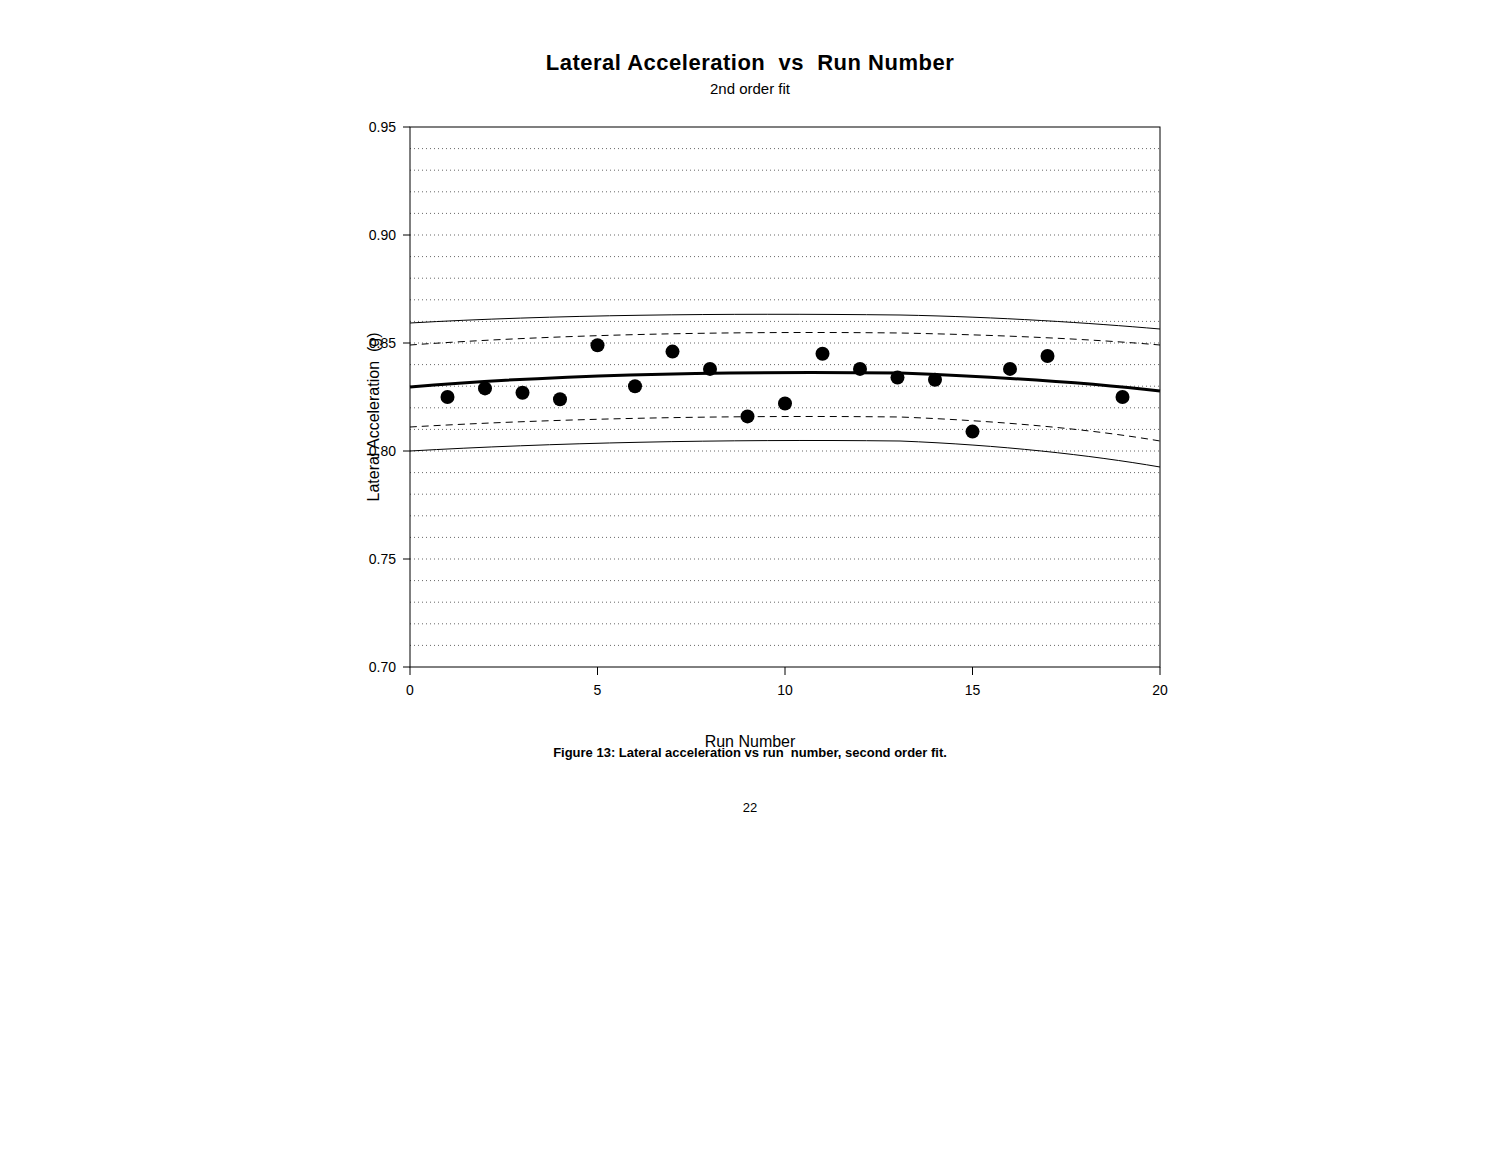Lateral Acceleration vs Run Number
2nd order fit
Lateral Acceleration (g) 0.95 0.90 0.85 0.80 0.75 0.70 0 5 10 15 20
Run Number
Figure 13: Lateral acceleration vs run number, second order fit.
22